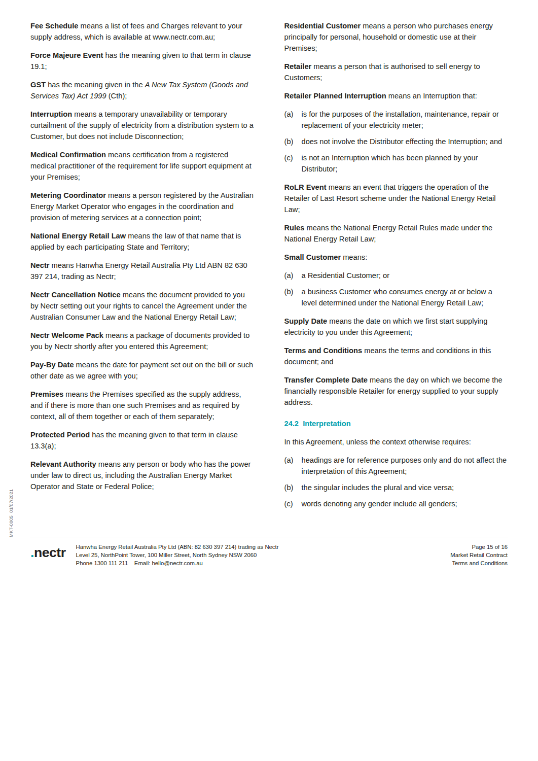MKT-0005 01/07/2021
Fee Schedule means a list of fees and Charges relevant to your supply address, which is available at www.nectr.com.au;
Force Majeure Event has the meaning given to that term in clause 19.1;
GST has the meaning given in the A New Tax System (Goods and Services Tax) Act 1999 (Cth);
Interruption means a temporary unavailability or temporary curtailment of the supply of electricity from a distribution system to a Customer, but does not include Disconnection;
Medical Confirmation means certification from a registered medical practitioner of the requirement for life support equipment at your Premises;
Metering Coordinator means a person registered by the Australian Energy Market Operator who engages in the coordination and provision of metering services at a connection point;
National Energy Retail Law means the law of that name that is applied by each participating State and Territory;
Nectr means Hanwha Energy Retail Australia Pty Ltd ABN 82 630 397 214, trading as Nectr;
Nectr Cancellation Notice means the document provided to you by Nectr setting out your rights to cancel the Agreement under the Australian Consumer Law and the National Energy Retail Law;
Nectr Welcome Pack means a package of documents provided to you by Nectr shortly after you entered this Agreement;
Pay-By Date means the date for payment set out on the bill or such other date as we agree with you;
Premises means the Premises specified as the supply address, and if there is more than one such Premises and as required by context, all of them together or each of them separately;
Protected Period has the meaning given to that term in clause 13.3(a);
Relevant Authority means any person or body who has the power under law to direct us, including the Australian Energy Market Operator and State or Federal Police;
Residential Customer means a person who purchases energy principally for personal, household or domestic use at their Premises;
Retailer means a person that is authorised to sell energy to Customers;
Retailer Planned Interruption means an Interruption that:
(a) is for the purposes of the installation, maintenance, repair or replacement of your electricity meter;
(b) does not involve the Distributor effecting the Interruption; and
(c) is not an Interruption which has been planned by your Distributor;
RoLR Event means an event that triggers the operation of the Retailer of Last Resort scheme under the National Energy Retail Law;
Rules means the National Energy Retail Rules made under the National Energy Retail Law;
Small Customer means:
(a) a Residential Customer; or
(b) a business Customer who consumes energy at or below a level determined under the National Energy Retail Law;
Supply Date means the date on which we first start supplying electricity to you under this Agreement;
Terms and Conditions means the terms and conditions in this document; and
Transfer Complete Date means the day on which we become the financially responsible Retailer for energy supplied to your supply address.
24.2 Interpretation
In this Agreement, unless the context otherwise requires:
(a) headings are for reference purposes only and do not affect the interpretation of this Agreement;
(b) the singular includes the plural and vice versa;
(c) words denoting any gender include all genders;
. nectr
Hanwha Energy Retail Australia Pty Ltd (ABN: 82 630 397 214) trading as Nectr
Level 25, NorthPoint Tower, 100 Miller Street, North Sydney NSW 2060
Phone 1300 111 211 Email: hello@nectr.com.au
Page 15 of 16
Market Retail Contract
Terms and Conditions